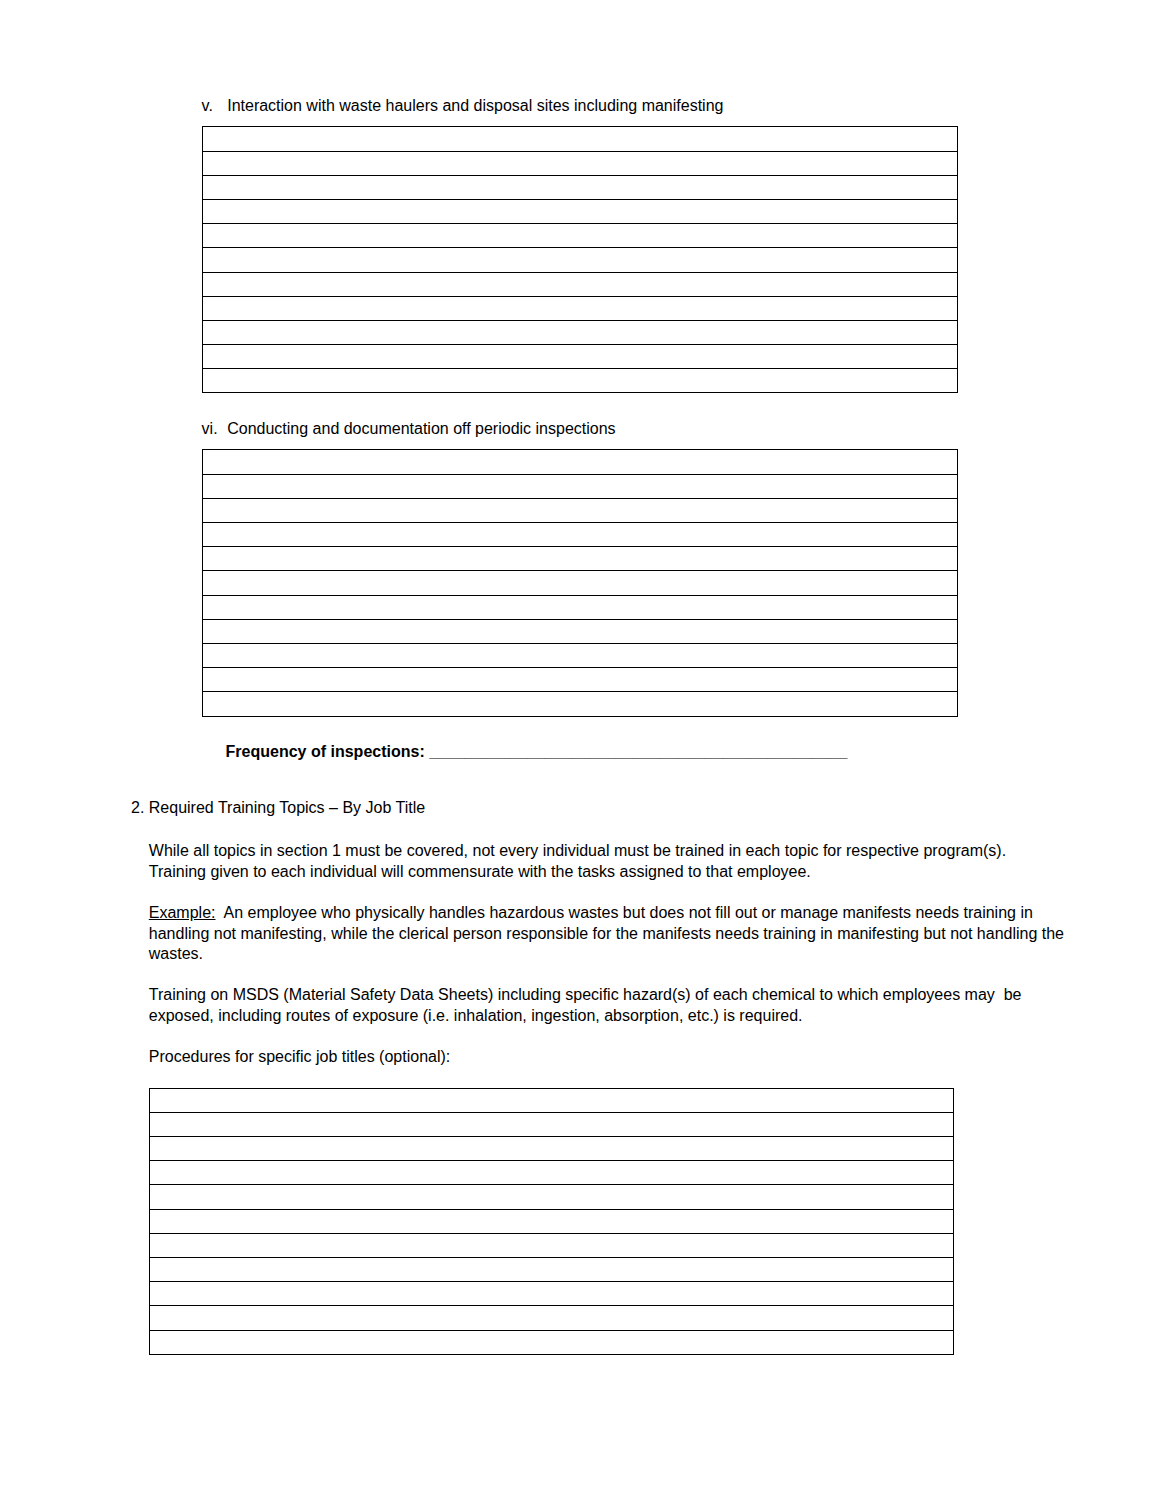v. Interaction with waste haulers and disposal sites including manifesting
vi. Conducting and documentation off periodic inspections
Frequency of inspections: _______________________________________________
Required Training Topics – By Job Title
While all topics in section 1 must be covered, not every individual must be trained in each topic for respective program(s). Training given to each individual will commensurate with the tasks assigned to that employee.
Example: An employee who physically handles hazardous wastes but does not fill out or manage manifests needs training in handling not manifesting, while the clerical person responsible for the manifests needs training in manifesting but not handling the wastes.
Training on MSDS (Material Safety Data Sheets) including specific hazard(s) of each chemical to which employees may be exposed, including routes of exposure (i.e. inhalation, ingestion, absorption, etc.) is required.
Procedures for specific job titles (optional):